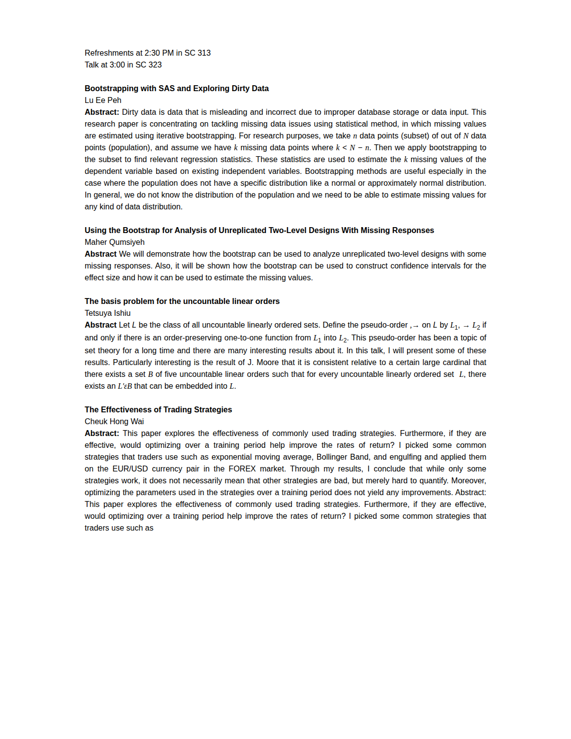Refreshments at 2:30 PM in SC 313
Talk at 3:00 in SC 323
Bootstrapping with SAS and Exploring Dirty Data
Lu Ee Peh
Abstract: Dirty data is data that is misleading and incorrect due to improper database storage or data input. This research paper is concentrating on tackling missing data issues using statistical method, in which missing values are estimated using iterative bootstrapping. For research purposes, we take n data points (subset) of out of N data points (population), and assume we have k missing data points where k < N − n. Then we apply bootstrapping to the subset to find relevant regression statistics. These statistics are used to estimate the k missing values of the dependent variable based on existing independent variables. Bootstrapping methods are useful especially in the case where the population does not have a specific distribution like a normal or approximately normal distribution. In general, we do not know the distribution of the population and we need to be able to estimate missing values for any kind of data distribution.
Using the Bootstrap for Analysis of Unreplicated Two-Level Designs With Missing Responses
Maher Qumsiyeh
Abstract We will demonstrate how the bootstrap can be used to analyze unreplicated two-level designs with some missing responses. Also, it will be shown how the bootstrap can be used to construct confidence intervals for the effect size and how it can be used to estimate the missing values.
The basis problem for the uncountable linear orders
Tetsuya Ishiu
Abstract Let L be the class of all uncountable linearly ordered sets. Define the pseudo-order ,→ on L by L1, → L2 if and only if there is an order-preserving one-to-one function from L1 into L2. This pseudo-order has been a topic of set theory for a long time and there are many interesting results about it. In this talk, I will present some of these results. Particularly interesting is the result of J. Moore that it is consistent relative to a certain large cardinal that there exists a set B of five uncountable linear orders such that for every uncountable linearly ordered set L, there exists an L′εB that can be embedded into L.
The Effectiveness of Trading Strategies
Cheuk Hong Wai
Abstract: This paper explores the effectiveness of commonly used trading strategies. Furthermore, if they are effective, would optimizing over a training period help improve the rates of return? I picked some common strategies that traders use such as exponential moving average, Bollinger Band, and engulfing and applied them on the EUR/USD currency pair in the FOREX market. Through my results, I conclude that while only some strategies work, it does not necessarily mean that other strategies are bad, but merely hard to quantify. Moreover, optimizing the parameters used in the strategies over a training period does not yield any improvements. Abstract: This paper explores the effectiveness of commonly used trading strategies. Furthermore, if they are effective, would optimizing over a training period help improve the rates of return? I picked some common strategies that traders use such as